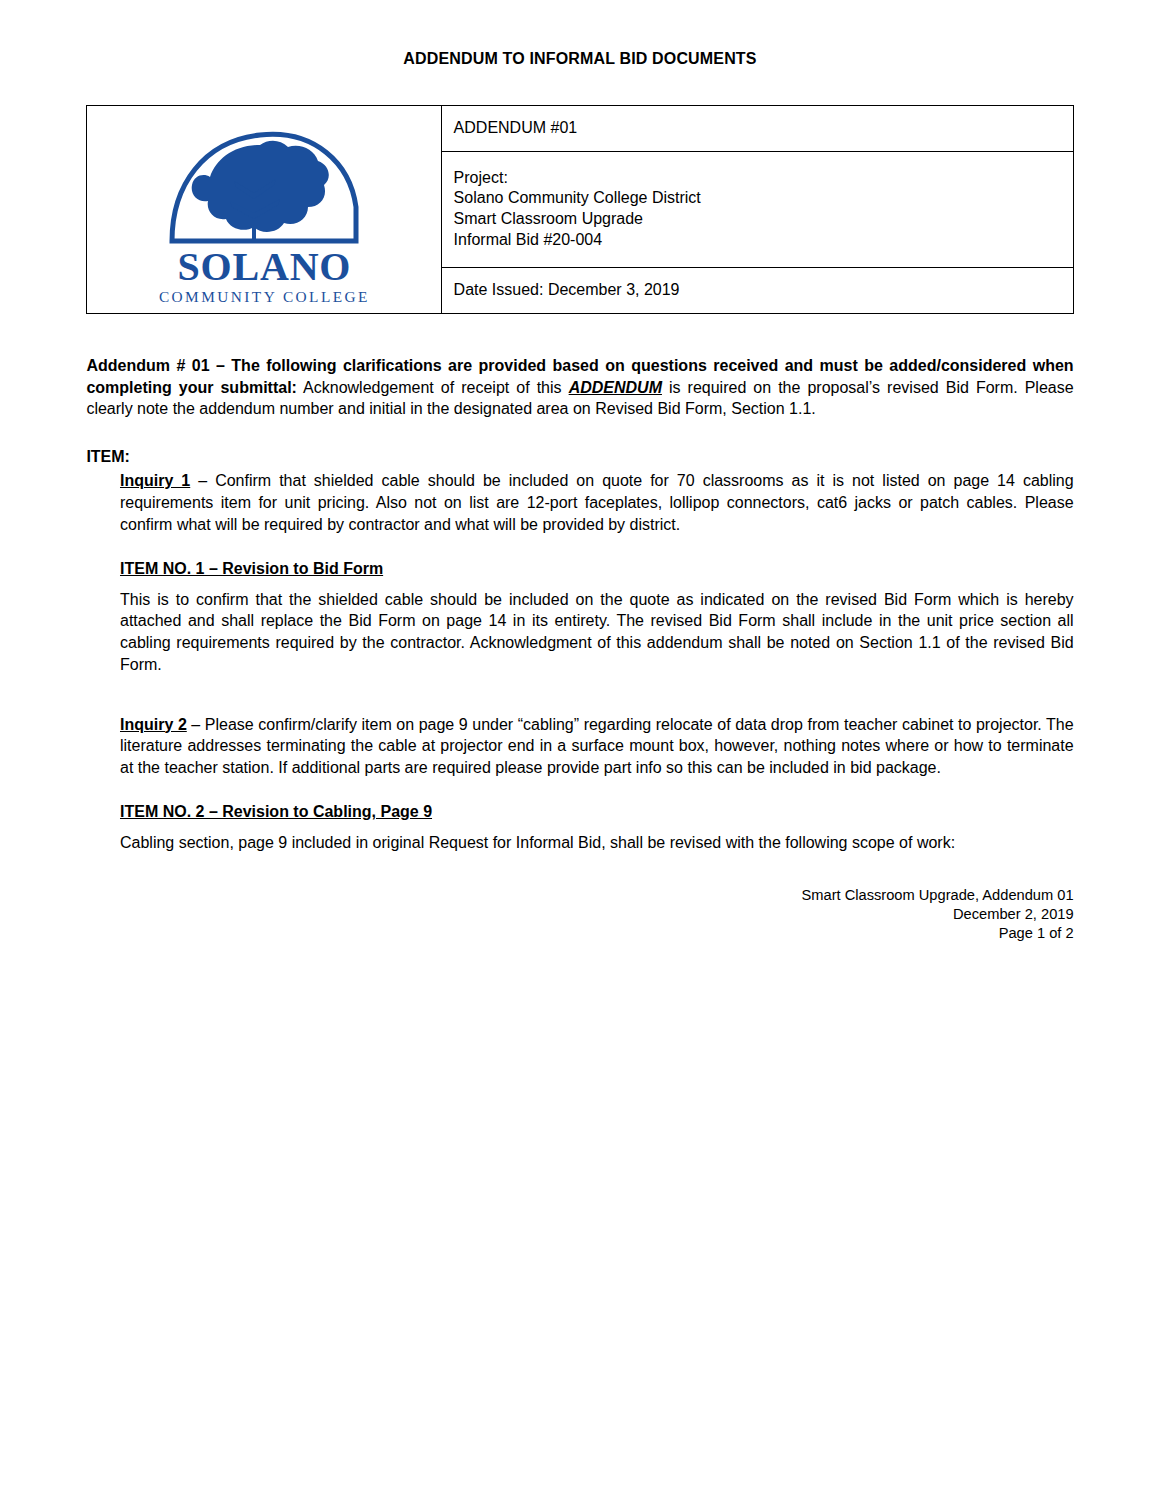ADDENDUM TO INFORMAL BID DOCUMENTS
| SOLANO COMMUNITY COLLEGE | ADDENDUM #01 |
| Project: Solano Community College District Smart Classroom Upgrade Informal Bid #20-004 |
| Date Issued: December 3, 2019 |
Addendum # 01 – The following clarifications are provided based on questions received and must be added/considered when completing your submittal: Acknowledgement of receipt of this ADDENDUM is required on the proposal’s revised Bid Form. Please clearly note the addendum number and initial in the designated area on Revised Bid Form, Section 1.1.
ITEM:
Inquiry 1 – Confirm that shielded cable should be included on quote for 70 classrooms as it is not listed on page 14 cabling requirements item for unit pricing. Also not on list are 12-port faceplates, lollipop connectors, cat6 jacks or patch cables. Please confirm what will be required by contractor and what will be provided by district.
ITEM NO. 1 – Revision to Bid Form
This is to confirm that the shielded cable should be included on the quote as indicated on the revised Bid Form which is hereby attached and shall replace the Bid Form on page 14 in its entirety. The revised Bid Form shall include in the unit price section all cabling requirements required by the contractor. Acknowledgment of this addendum shall be noted on Section 1.1 of the revised Bid Form.
Inquiry 2 – Please confirm/clarify item on page 9 under “cabling” regarding relocate of data drop from teacher cabinet to projector. The literature addresses terminating the cable at projector end in a surface mount box, however, nothing notes where or how to terminate at the teacher station. If additional parts are required please provide part info so this can be included in bid package.
ITEM NO. 2 – Revision to Cabling, Page 9
Cabling section, page 9 included in original Request for Informal Bid, shall be revised with the following scope of work:
Smart Classroom Upgrade, Addendum 01
December 2, 2019
Page 1 of 2